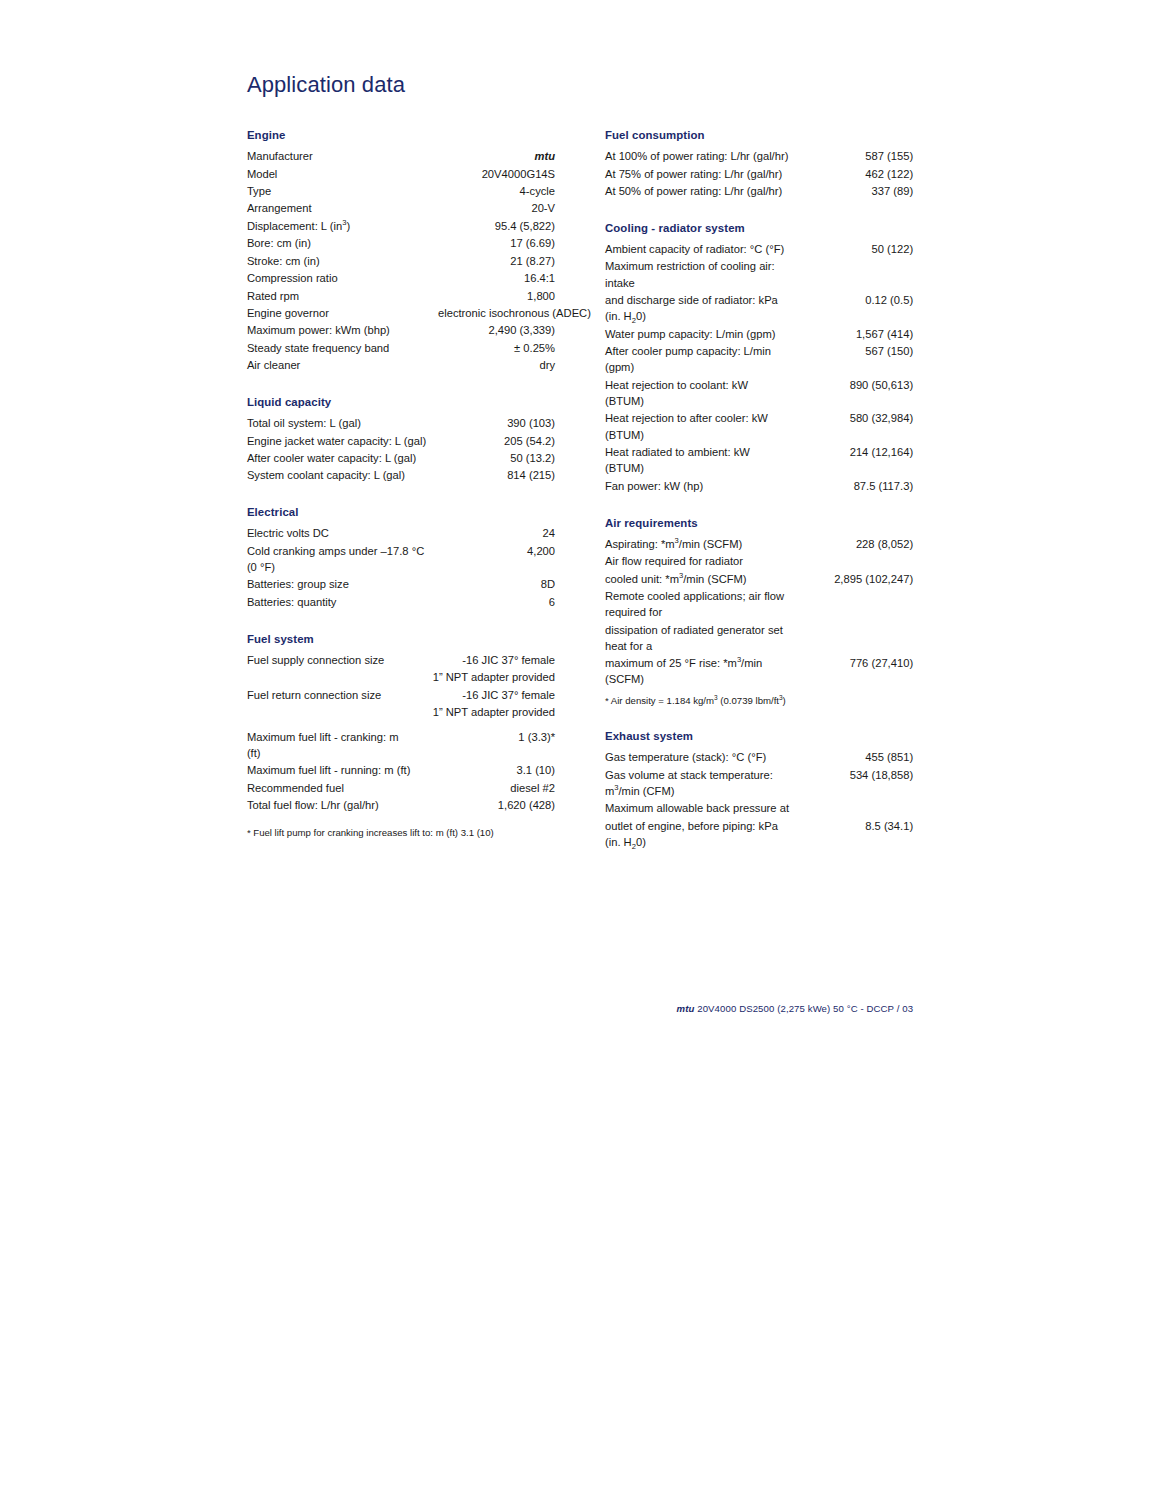Application data
Engine
| Manufacturer | mtu |
| Model | 20V4000G14S |
| Type | 4-cycle |
| Arrangement | 20-V |
| Displacement: L (in 3 ) | 95.4 (5,822) |
| Bore: cm (in) | 17 (6.69) |
| Stroke: cm (in) | 21 (8.27) |
| Compression ratio | 16.4:1 |
| Rated rpm | 1,800 |
| Engine governor | electronic isochronous (ADEC) |
| Maximum power: kWm (bhp) | 2,490 (3,339) |
| Steady state frequency band | ± 0.25% |
| Air cleaner | dry |
Liquid capacity
| Total oil system: L (gal) | 390 (103) |
| Engine jacket water capacity: L (gal) | 205 (54.2) |
| After cooler water capacity: L (gal) | 50 (13.2) |
| System coolant capacity: L (gal) | 814 (215) |
Electrical
| Electric volts DC | 24 |
| Cold cranking amps under –17.8 °C (0 °F) | 4,200 |
| Batteries: group size | 8D |
| Batteries: quantity | 6 |
Fuel system
| Fuel supply connection size | -16 JIC 37° female |
| | 1” NPT adapter provided |
| Fuel return connection size | -16 JIC 37° female |
| | 1” NPT adapter provided |
| Maximum fuel lift - cranking: m (ft) | 1 (3.3)* |
| Maximum fuel lift - running: m (ft) | 3.1 (10) |
| Recommended fuel | diesel #2 |
| Total fuel flow: L/hr (gal/hr) | 1,620 (428) |
* Fuel lift pump for cranking increases lift to: m (ft) 3.1 (10)
Fuel consumption
| At 100% of power rating: L/hr (gal/hr) | 587 (155) |
| At 75% of power rating: L/hr (gal/hr) | 462 (122) |
| At 50% of power rating: L/hr (gal/hr) | 337 (89) |
Cooling - radiator system
| Ambient capacity of radiator: °C (°F) | 50 (122) |
| Maximum restriction of cooling air: intake | |
| and discharge side of radiator: kPa (in. H 2 0) | 0.12 (0.5) |
| Water pump capacity: L/min (gpm) | 1,567 (414) |
| After cooler pump capacity: L/min (gpm) | 567 (150) |
| Heat rejection to coolant: kW (BTUM) | 890 (50,613) |
| Heat rejection to after cooler: kW (BTUM) | 580 (32,984) |
| Heat radiated to ambient: kW (BTUM) | 214 (12,164) |
| Fan power: kW (hp) | 87.5 (117.3) |
Air requirements
| Aspirating: *m 3 /min (SCFM) | 228 (8,052) |
| Air flow required for radiator | |
| cooled unit: *m 3 /min (SCFM) | 2,895 (102,247) |
| Remote cooled applications; air flow required for | |
| dissipation of radiated generator set heat for a | |
| maximum of 25 °F rise: *m 3 /min (SCFM) | 776 (27,410) |
* Air density = 1.184 kg/m3 (0.0739 lbm/ft3)
Exhaust system
| Gas temperature (stack): °C (°F) | 455 (851) |
| Gas volume at stack temperature: m 3 /min (CFM) | 534 (18,858) |
| Maximum allowable back pressure at | |
| outlet of engine, before piping: kPa (in. H 2 0) | 8.5 (34.1) |
mtu 20V4000 DS2500 (2,275 kWe) 50 °C - DCCP / 03